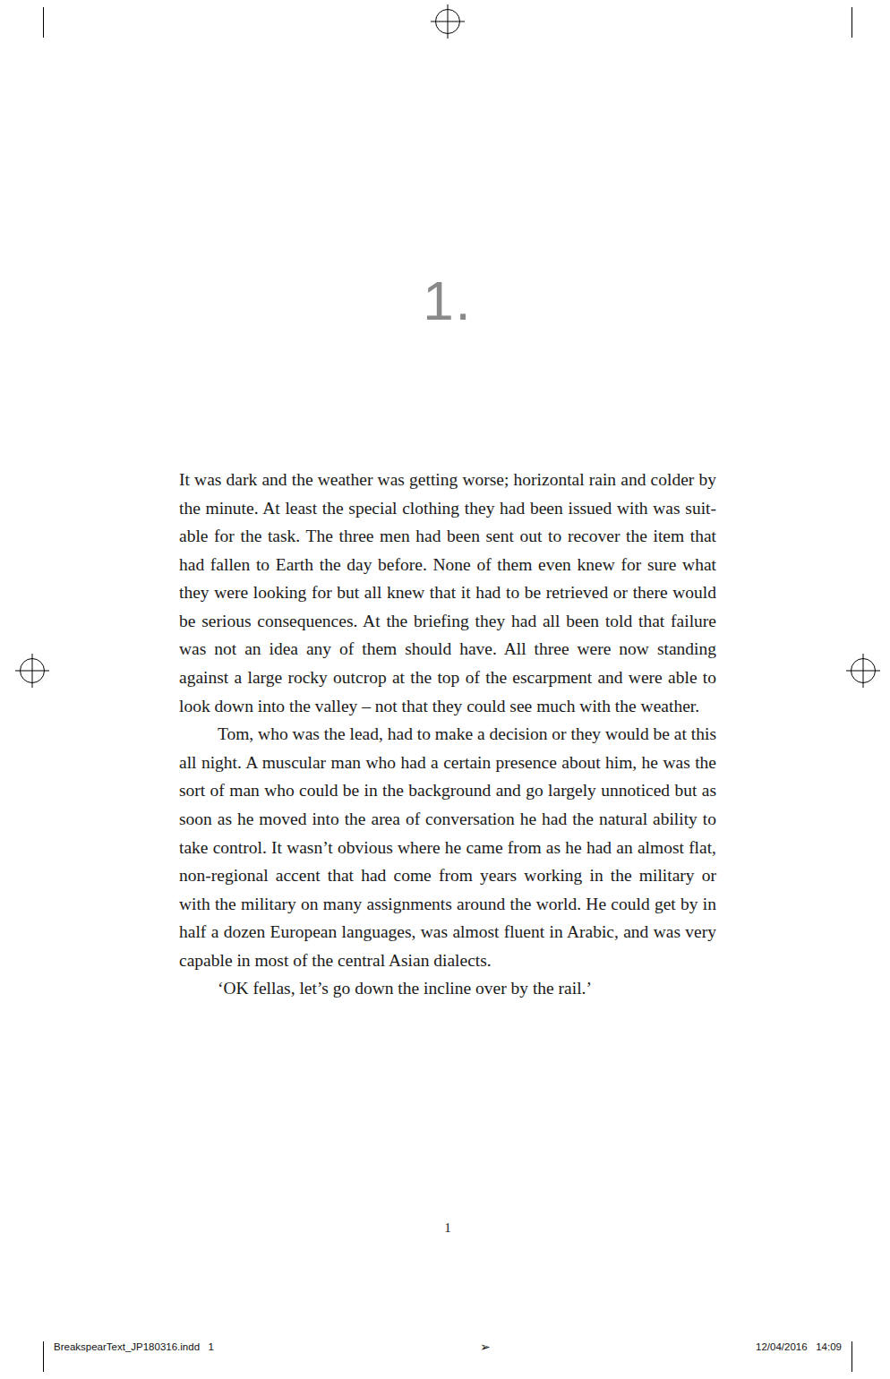1.
It was dark and the weather was getting worse; horizontal rain and colder by the minute. At least the special clothing they had been issued with was suitable for the task. The three men had been sent out to recover the item that had fallen to Earth the day before. None of them even knew for sure what they were looking for but all knew that it had to be retrieved or there would be serious consequences. At the briefing they had all been told that failure was not an idea any of them should have. All three were now standing against a large rocky outcrop at the top of the escarpment and were able to look down into the valley – not that they could see much with the weather.
Tom, who was the lead, had to make a decision or they would be at this all night. A muscular man who had a certain presence about him, he was the sort of man who could be in the background and go largely unnoticed but as soon as he moved into the area of conversation he had the natural ability to take control. It wasn’t obvious where he came from as he had an almost flat, non-regional accent that had come from years working in the military or with the military on many assignments around the world. He could get by in half a dozen European languages, was almost fluent in Arabic, and was very capable in most of the central Asian dialects.
‘OK fellas, let’s go down the incline over by the rail.’
1
BreakspearText_JP180316.indd 1
➢
12/04/2016 14:09